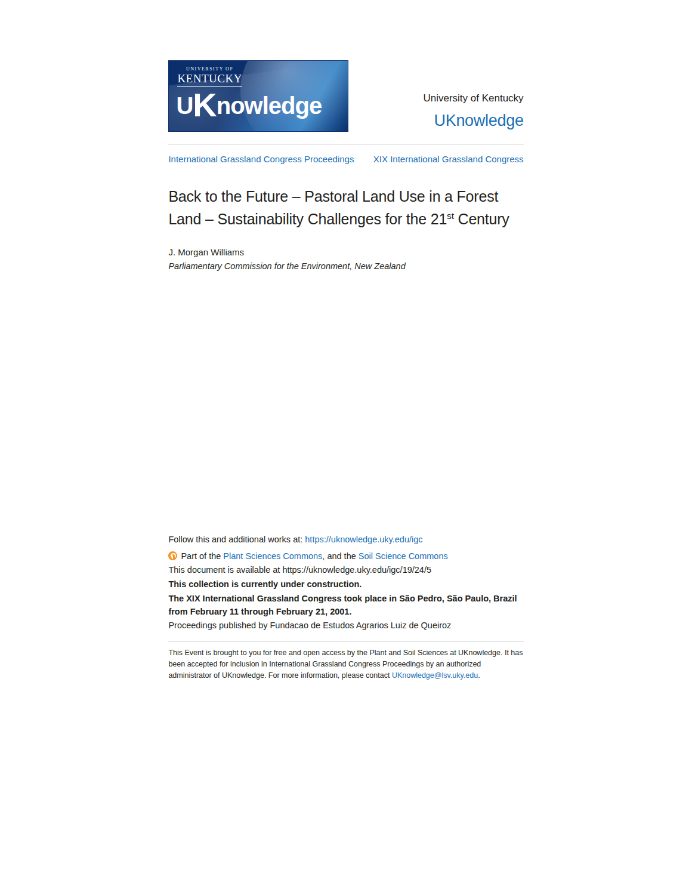UNIVERSITY OF KENTUCKY
UKnowledge
University of Kentucky
UKnowledge
International Grassland Congress Proceedings
XIX International Grassland Congress
Back to the Future – Pastoral Land Use in a Forest Land – Sustainability Challenges for the 21st Century
J. Morgan Williams
Parliamentary Commission for the Environment, New Zealand
Follow this and additional works at: https://uknowledge.uky.edu/igc
Part of the Plant Sciences Commons, and the Soil Science Commons
This document is available at https://uknowledge.uky.edu/igc/19/24/5
This collection is currently under construction.
The XIX International Grassland Congress took place in São Pedro, São Paulo, Brazil from February 11 through February 21, 2001.
Proceedings published by Fundacao de Estudos Agrarios Luiz de Queiroz
This Event is brought to you for free and open access by the Plant and Soil Sciences at UKnowledge. It has been accepted for inclusion in International Grassland Congress Proceedings by an authorized administrator of UKnowledge. For more information, please contact UKnowledge@lsv.uky.edu.